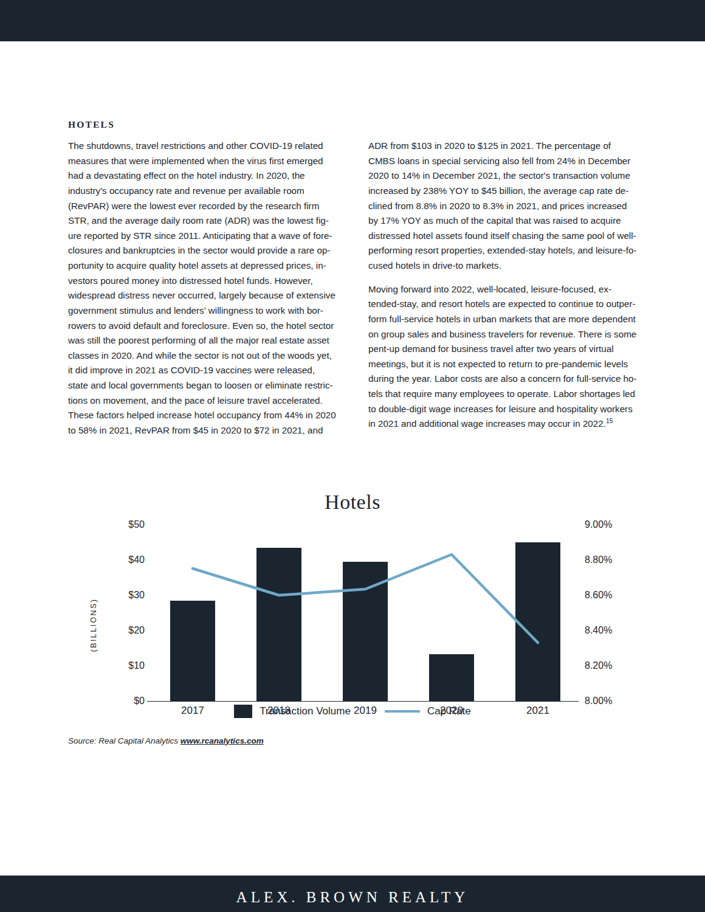HOTELS
The shutdowns, travel restrictions and other COVID-19 related measures that were implemented when the virus first emerged had a devastating effect on the hotel industry. In 2020, the industry's occupancy rate and revenue per available room (RevPAR) were the lowest ever recorded by the research firm STR, and the average daily room rate (ADR) was the lowest figure reported by STR since 2011. Anticipating that a wave of foreclosures and bankruptcies in the sector would provide a rare opportunity to acquire quality hotel assets at depressed prices, investors poured money into distressed hotel funds. However, widespread distress never occurred, largely because of extensive government stimulus and lenders' willingness to work with borrowers to avoid default and foreclosure. Even so, the hotel sector was still the poorest performing of all the major real estate asset classes in 2020. And while the sector is not out of the woods yet, it did improve in 2021 as COVID-19 vaccines were released, state and local governments began to loosen or eliminate restrictions on movement, and the pace of leisure travel accelerated. These factors helped increase hotel occupancy from 44% in 2020 to 58% in 2021, RevPAR from $45 in 2020 to $72 in 2021, and ADR from $103 in 2020 to $125 in 2021. The percentage of CMBS loans in special servicing also fell from 24% in December 2020 to 14% in December 2021, the sector's transaction volume increased by 238% YOY to $45 billion, the average cap rate declined from 8.8% in 2020 to 8.3% in 2021, and prices increased by 17% YOY as much of the capital that was raised to acquire distressed hotel assets found itself chasing the same pool of well-performing resort properties, extended-stay hotels, and leisure-focused hotels in drive-to markets.
Moving forward into 2022, well-located, leisure-focused, extended-stay, and resort hotels are expected to continue to outperform full-service hotels in urban markets that are more dependent on group sales and business travelers for revenue. There is some pent-up demand for business travel after two years of virtual meetings, but it is not expected to return to pre-pandemic levels during the year. Labor costs are also a concern for full-service hotels that require many employees to operate. Labor shortages led to double-digit wage increases for leisure and hospitality workers in 2021 and additional wage increases may occur in 2022.15
Hotels
(BILLIONS)
$50
$40
$30
$20
$10
$0
9.00%
8.80%
8.60%
8.40%
8.20%
8.00%
2017
2018
2019
2020
2021
Transaction Volume
Cap Rate
Source: Real Capital Analytics www.rcanalytics.com
ALEX. BROWN REALTY